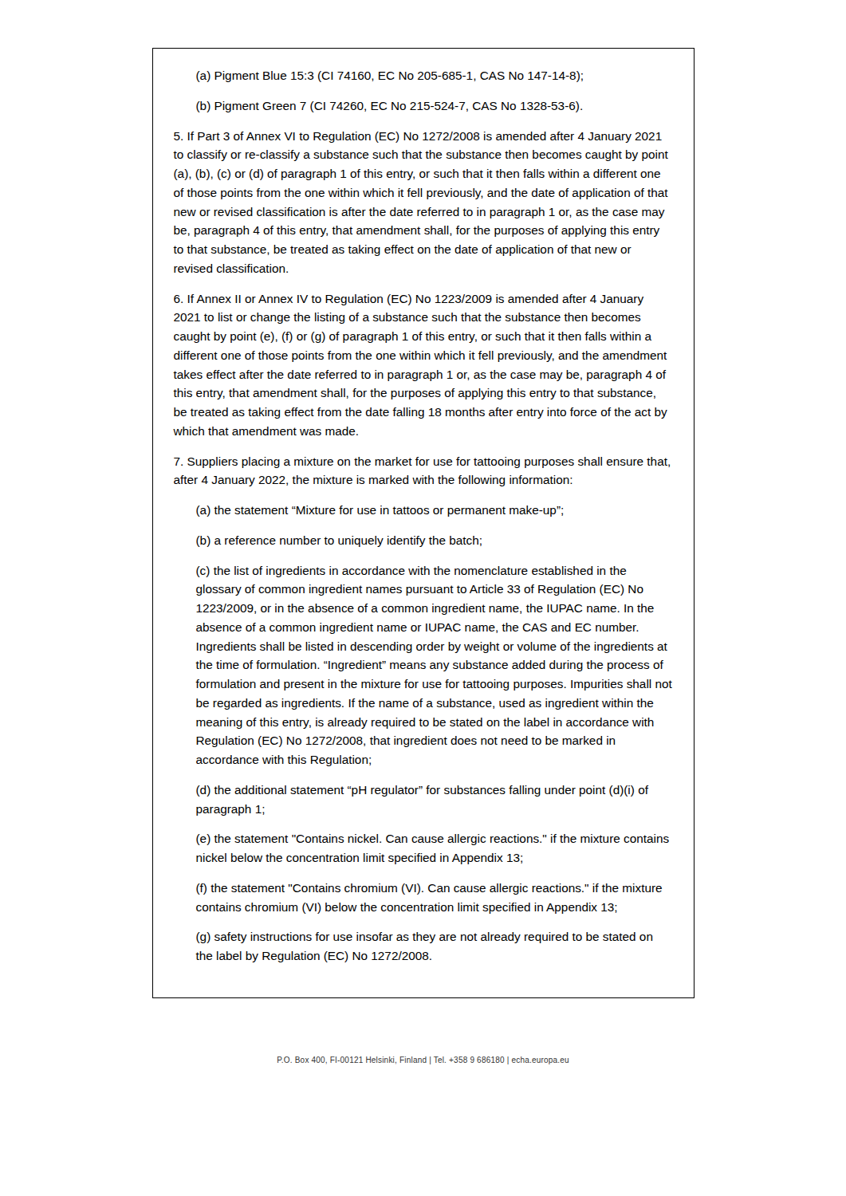(a) Pigment Blue 15:3 (CI 74160, EC No 205-685-1, CAS No 147-14-8);
(b) Pigment Green 7 (CI 74260, EC No 215-524-7, CAS No 1328-53-6).
5. If Part 3 of Annex VI to Regulation (EC) No 1272/2008 is amended after 4 January 2021 to classify or re-classify a substance such that the substance then becomes caught by point (a), (b), (c) or (d) of paragraph 1 of this entry, or such that it then falls within a different one of those points from the one within which it fell previously, and the date of application of that new or revised classification is after the date referred to in paragraph 1 or, as the case may be, paragraph 4 of this entry, that amendment shall, for the purposes of applying this entry to that substance, be treated as taking effect on the date of application of that new or revised classification.
6. If Annex II or Annex IV to Regulation (EC) No 1223/2009 is amended after 4 January 2021 to list or change the listing of a substance such that the substance then becomes caught by point (e), (f) or (g) of paragraph 1 of this entry, or such that it then falls within a different one of those points from the one within which it fell previously, and the amendment takes effect after the date referred to in paragraph 1 or, as the case may be, paragraph 4 of this entry, that amendment shall, for the purposes of applying this entry to that substance, be treated as taking effect from the date falling 18 months after entry into force of the act by which that amendment was made.
7. Suppliers placing a mixture on the market for use for tattooing purposes shall ensure that, after 4 January 2022, the mixture is marked with the following information:
(a) the statement “Mixture for use in tattoos or permanent make-up”;
(b) a reference number to uniquely identify the batch;
(c) the list of ingredients in accordance with the nomenclature established in the glossary of common ingredient names pursuant to Article 33 of Regulation (EC) No 1223/2009, or in the absence of a common ingredient name, the IUPAC name. In the absence of a common ingredient name or IUPAC name, the CAS and EC number. Ingredients shall be listed in descending order by weight or volume of the ingredients at the time of formulation. “Ingredient” means any substance added during the process of formulation and present in the mixture for use for tattooing purposes. Impurities shall not be regarded as ingredients. If the name of a substance, used as ingredient within the meaning of this entry, is already required to be stated on the label in accordance with Regulation (EC) No 1272/2008, that ingredient does not need to be marked in accordance with this Regulation;
(d) the additional statement “pH regulator” for substances falling under point (d)(i) of paragraph 1;
(e) the statement "Contains nickel. Can cause allergic reactions." if the mixture contains nickel below the concentration limit specified in Appendix 13;
(f) the statement "Contains chromium (VI). Can cause allergic reactions." if the mixture contains chromium (VI) below the concentration limit specified in Appendix 13;
(g) safety instructions for use insofar as they are not already required to be stated on the label by Regulation (EC) No 1272/2008.
P.O. Box 400, FI-00121 Helsinki, Finland | Tel. +358 9 686180 | echa.europa.eu